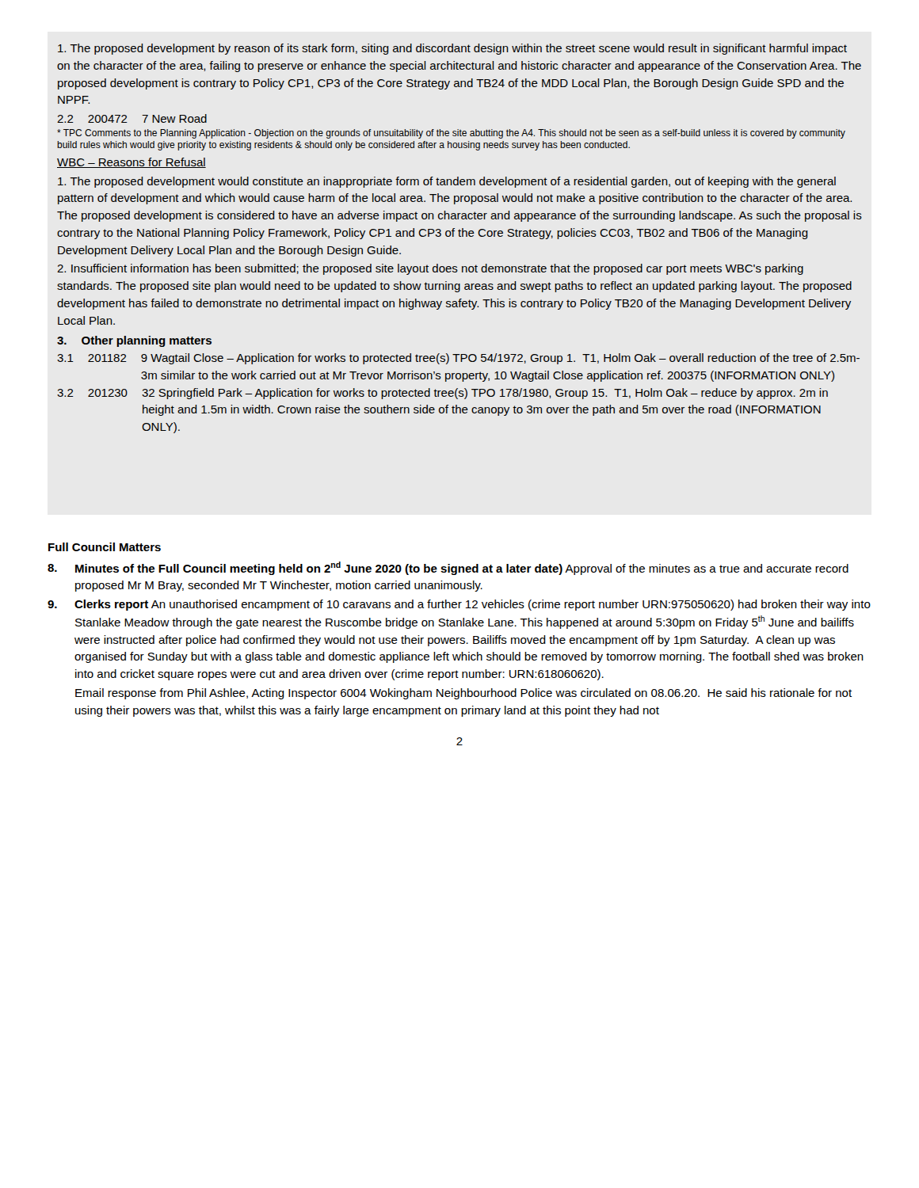1. The proposed development by reason of its stark form, siting and discordant design within the street scene would result in significant harmful impact on the character of the area, failing to preserve or enhance the special architectural and historic character and appearance of the Conservation Area. The proposed development is contrary to Policy CP1, CP3 of the Core Strategy and TB24 of the MDD Local Plan, the Borough Design Guide SPD and the NPPF.
2.2 200472 7 New Road
* TPC Comments to the Planning Application - Objection on the grounds of unsuitability of the site abutting the A4. This should not be seen as a self-build unless it is covered by community build rules which would give priority to existing residents & should only be considered after a housing needs survey has been conducted.
WBC – Reasons for Refusal
1. The proposed development would constitute an inappropriate form of tandem development of a residential garden, out of keeping with the general pattern of development and which would cause harm of the local area. The proposal would not make a positive contribution to the character of the area. The proposed development is considered to have an adverse impact on character and appearance of the surrounding landscape. As such the proposal is contrary to the National Planning Policy Framework, Policy CP1 and CP3 of the Core Strategy, policies CC03, TB02 and TB06 of the Managing Development Delivery Local Plan and the Borough Design Guide.
2. Insufficient information has been submitted; the proposed site layout does not demonstrate that the proposed car port meets WBC's parking standards. The proposed site plan would need to be updated to show turning areas and swept paths to reflect an updated parking layout. The proposed development has failed to demonstrate no detrimental impact on highway safety. This is contrary to Policy TB20 of the Managing Development Delivery Local Plan.
3. Other planning matters
3.1 201182 9 Wagtail Close – Application for works to protected tree(s) TPO 54/1972, Group 1. T1, Holm Oak – overall reduction of the tree of 2.5m-3m similar to the work carried out at Mr Trevor Morrison’s property, 10 Wagtail Close application ref. 200375 (INFORMATION ONLY)
3.2 201230 32 Springfield Park – Application for works to protected tree(s) TPO 178/1980, Group 15. T1, Holm Oak – reduce by approx. 2m in height and 1.5m in width. Crown raise the southern side of the canopy to 3m over the path and 5m over the road (INFORMATION ONLY).
Full Council Matters
8. Minutes of the Full Council meeting held on 2nd June 2020 (to be signed at a later date) Approval of the minutes as a true and accurate record proposed Mr M Bray, seconded Mr T Winchester, motion carried unanimously.
9. Clerks report An unauthorised encampment of 10 caravans and a further 12 vehicles (crime report number URN:975050620) had broken their way into Stanlake Meadow through the gate nearest the Ruscombe bridge on Stanlake Lane. This happened at around 5:30pm on Friday 5th June and bailiffs were instructed after police had confirmed they would not use their powers. Bailiffs moved the encampment off by 1pm Saturday. A clean up was organised for Sunday but with a glass table and domestic appliance left which should be removed by tomorrow morning. The football shed was broken into and cricket square ropes were cut and area driven over (crime report number: URN:618060620).
Email response from Phil Ashlee, Acting Inspector 6004 Wokingham Neighbourhood Police was circulated on 08.06.20. He said his rationale for not using their powers was that, whilst this was a fairly large encampment on primary land at this point they had not
2